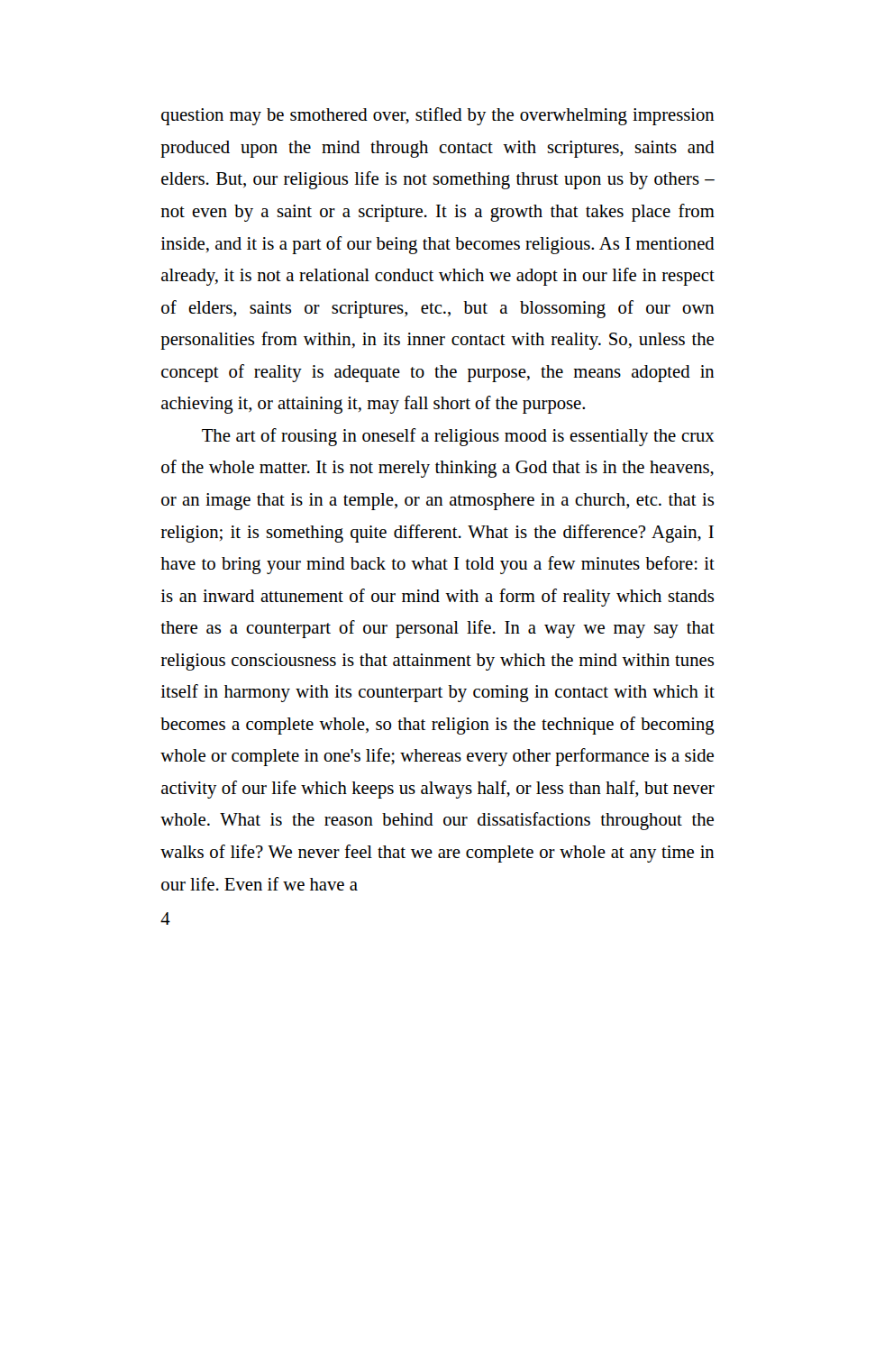question may be smothered over, stifled by the overwhelming impression produced upon the mind through contact with scriptures, saints and elders. But, our religious life is not something thrust upon us by others – not even by a saint or a scripture. It is a growth that takes place from inside, and it is a part of our being that becomes religious. As I mentioned already, it is not a relational conduct which we adopt in our life in respect of elders, saints or scriptures, etc., but a blossoming of our own personalities from within, in its inner contact with reality. So, unless the concept of reality is adequate to the purpose, the means adopted in achieving it, or attaining it, may fall short of the purpose.
The art of rousing in oneself a religious mood is essentially the crux of the whole matter. It is not merely thinking a God that is in the heavens, or an image that is in a temple, or an atmosphere in a church, etc. that is religion; it is something quite different. What is the difference? Again, I have to bring your mind back to what I told you a few minutes before: it is an inward attunement of our mind with a form of reality which stands there as a counterpart of our personal life. In a way we may say that religious consciousness is that attainment by which the mind within tunes itself in harmony with its counterpart by coming in contact with which it becomes a complete whole, so that religion is the technique of becoming whole or complete in one's life; whereas every other performance is a side activity of our life which keeps us always half, or less than half, but never whole. What is the reason behind our dissatisfactions throughout the walks of life? We never feel that we are complete or whole at any time in our life. Even if we have a
4